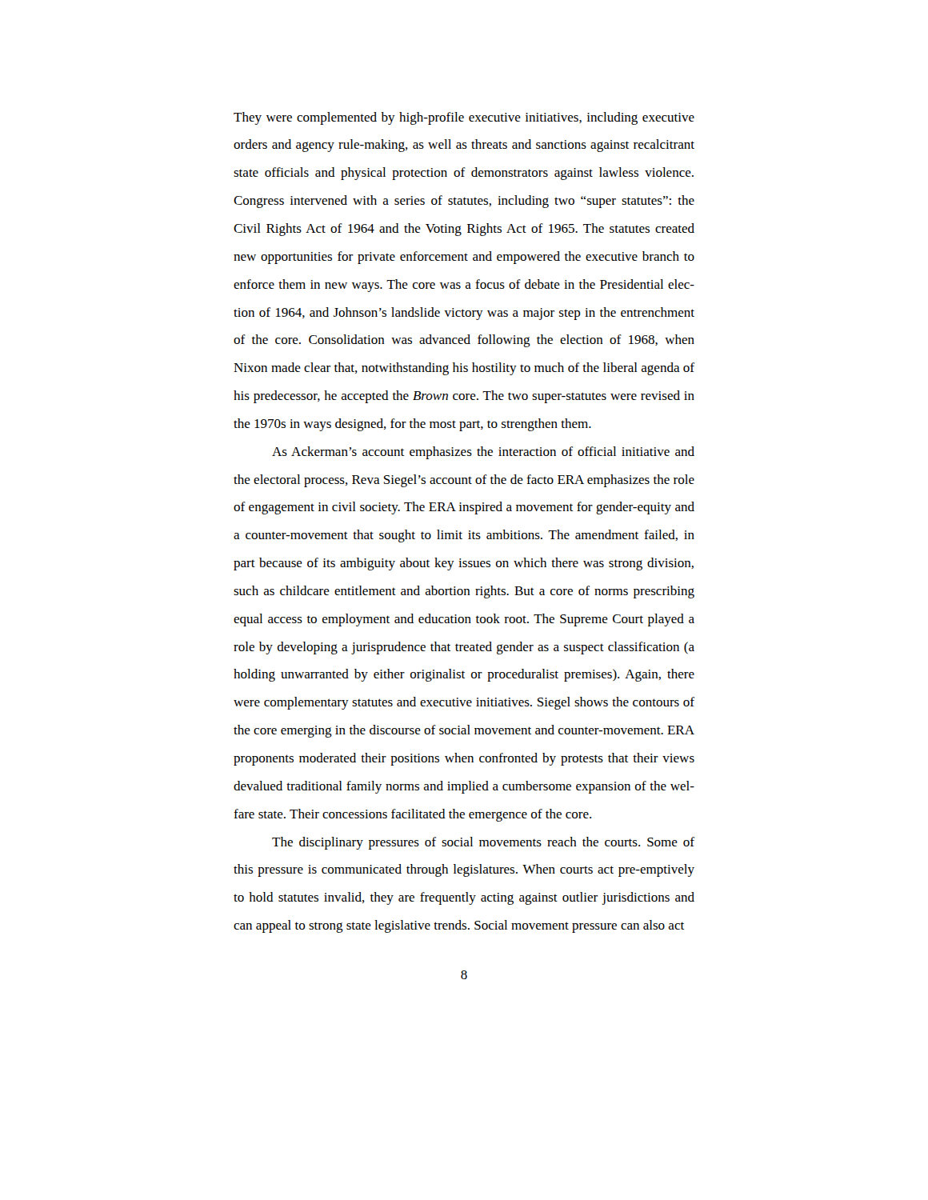They were complemented by high-profile executive initiatives, including executive orders and agency rule-making, as well as threats and sanctions against recalcitrant state officials and physical protection of demonstrators against lawless violence. Congress intervened with a series of statutes, including two “super statutes”: the Civil Rights Act of 1964 and the Voting Rights Act of 1965. The statutes created new opportunities for private enforcement and empowered the executive branch to enforce them in new ways. The core was a focus of debate in the Presidential election of 1964, and Johnson’s landslide victory was a major step in the entrenchment of the core. Consolidation was advanced following the election of 1968, when Nixon made clear that, notwithstanding his hostility to much of the liberal agenda of his predecessor, he accepted the Brown core. The two super-statutes were revised in the 1970s in ways designed, for the most part, to strengthen them.
As Ackerman’s account emphasizes the interaction of official initiative and the electoral process, Reva Siegel’s account of the de facto ERA emphasizes the role of engagement in civil society. The ERA inspired a movement for gender-equity and a counter-movement that sought to limit its ambitions. The amendment failed, in part because of its ambiguity about key issues on which there was strong division, such as childcare entitlement and abortion rights. But a core of norms prescribing equal access to employment and education took root. The Supreme Court played a role by developing a jurisprudence that treated gender as a suspect classification (a holding unwarranted by either originalist or proceduralist premises). Again, there were complementary statutes and executive initiatives. Siegel shows the contours of the core emerging in the discourse of social movement and counter-movement. ERA proponents moderated their positions when confronted by protests that their views devalued traditional family norms and implied a cumbersome expansion of the welfare state. Their concessions facilitated the emergence of the core.
The disciplinary pressures of social movements reach the courts. Some of this pressure is communicated through legislatures. When courts act pre-emptively to hold statutes invalid, they are frequently acting against outlier jurisdictions and can appeal to strong state legislative trends. Social movement pressure can also act
8